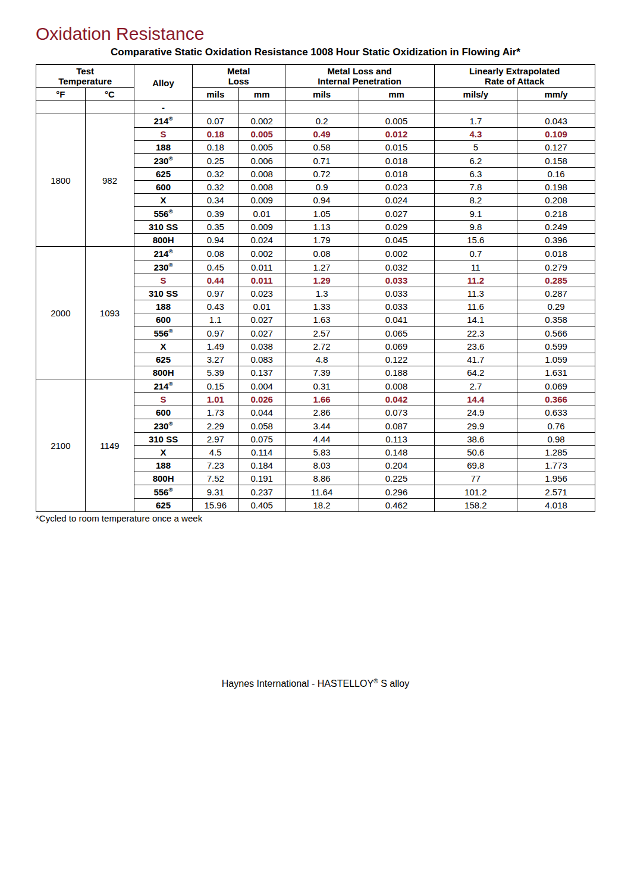Oxidation Resistance
Comparative Static Oxidation Resistance 1008 Hour Static Oxidization in Flowing Air*
| Test Temperature | Alloy | Metal Loss | Metal Loss and Internal Penetration | Linearly Extrapolated Rate of Attack |
| --- | --- | --- | --- | --- |
| °F | °C | mils | mm | mils | mm | mils/y | mm/y |
| | | - | | | | | | |
| 1800 | 982 | 214 ® | 0.07 | 0.002 | 0.2 | 0.005 | 1.7 | 0.043 |
| S | 0.18 | 0.005 | 0.49 | 0.012 | 4.3 | 0.109 |
| 188 | 0.18 | 0.005 | 0.58 | 0.015 | 5 | 0.127 |
| 230 ® | 0.25 | 0.006 | 0.71 | 0.018 | 6.2 | 0.158 |
| 625 | 0.32 | 0.008 | 0.72 | 0.018 | 6.3 | 0.16 |
| 600 | 0.32 | 0.008 | 0.9 | 0.023 | 7.8 | 0.198 |
| X | 0.34 | 0.009 | 0.94 | 0.024 | 8.2 | 0.208 |
| 556 ® | 0.39 | 0.01 | 1.05 | 0.027 | 9.1 | 0.218 |
| 310 SS | 0.35 | 0.009 | 1.13 | 0.029 | 9.8 | 0.249 |
| 800H | 0.94 | 0.024 | 1.79 | 0.045 | 15.6 | 0.396 |
| 2000 | 1093 | 214 ® | 0.08 | 0.002 | 0.08 | 0.002 | 0.7 | 0.018 |
| 230 ® | 0.45 | 0.011 | 1.27 | 0.032 | 11 | 0.279 |
| S | 0.44 | 0.011 | 1.29 | 0.033 | 11.2 | 0.285 |
| 310 SS | 0.97 | 0.023 | 1.3 | 0.033 | 11.3 | 0.287 |
| 188 | 0.43 | 0.01 | 1.33 | 0.033 | 11.6 | 0.29 |
| 600 | 1.1 | 0.027 | 1.63 | 0.041 | 14.1 | 0.358 |
| 556 ® | 0.97 | 0.027 | 2.57 | 0.065 | 22.3 | 0.566 |
| X | 1.49 | 0.038 | 2.72 | 0.069 | 23.6 | 0.599 |
| 625 | 3.27 | 0.083 | 4.8 | 0.122 | 41.7 | 1.059 |
| 800H | 5.39 | 0.137 | 7.39 | 0.188 | 64.2 | 1.631 |
| 2100 | 1149 | 214 ® | 0.15 | 0.004 | 0.31 | 0.008 | 2.7 | 0.069 |
| S | 1.01 | 0.026 | 1.66 | 0.042 | 14.4 | 0.366 |
| 600 | 1.73 | 0.044 | 2.86 | 0.073 | 24.9 | 0.633 |
| 230 ® | 2.29 | 0.058 | 3.44 | 0.087 | 29.9 | 0.76 |
| 310 SS | 2.97 | 0.075 | 4.44 | 0.113 | 38.6 | 0.98 |
| X | 4.5 | 0.114 | 5.83 | 0.148 | 50.6 | 1.285 |
| 188 | 7.23 | 0.184 | 8.03 | 0.204 | 69.8 | 1.773 |
| 800H | 7.52 | 0.191 | 8.86 | 0.225 | 77 | 1.956 |
| 556 ® | 9.31 | 0.237 | 11.64 | 0.296 | 101.2 | 2.571 |
| 625 | 15.96 | 0.405 | 18.2 | 0.462 | 158.2 | 4.018 |
*Cycled to room temperature once a week
Haynes International - HASTELLOY® S alloy